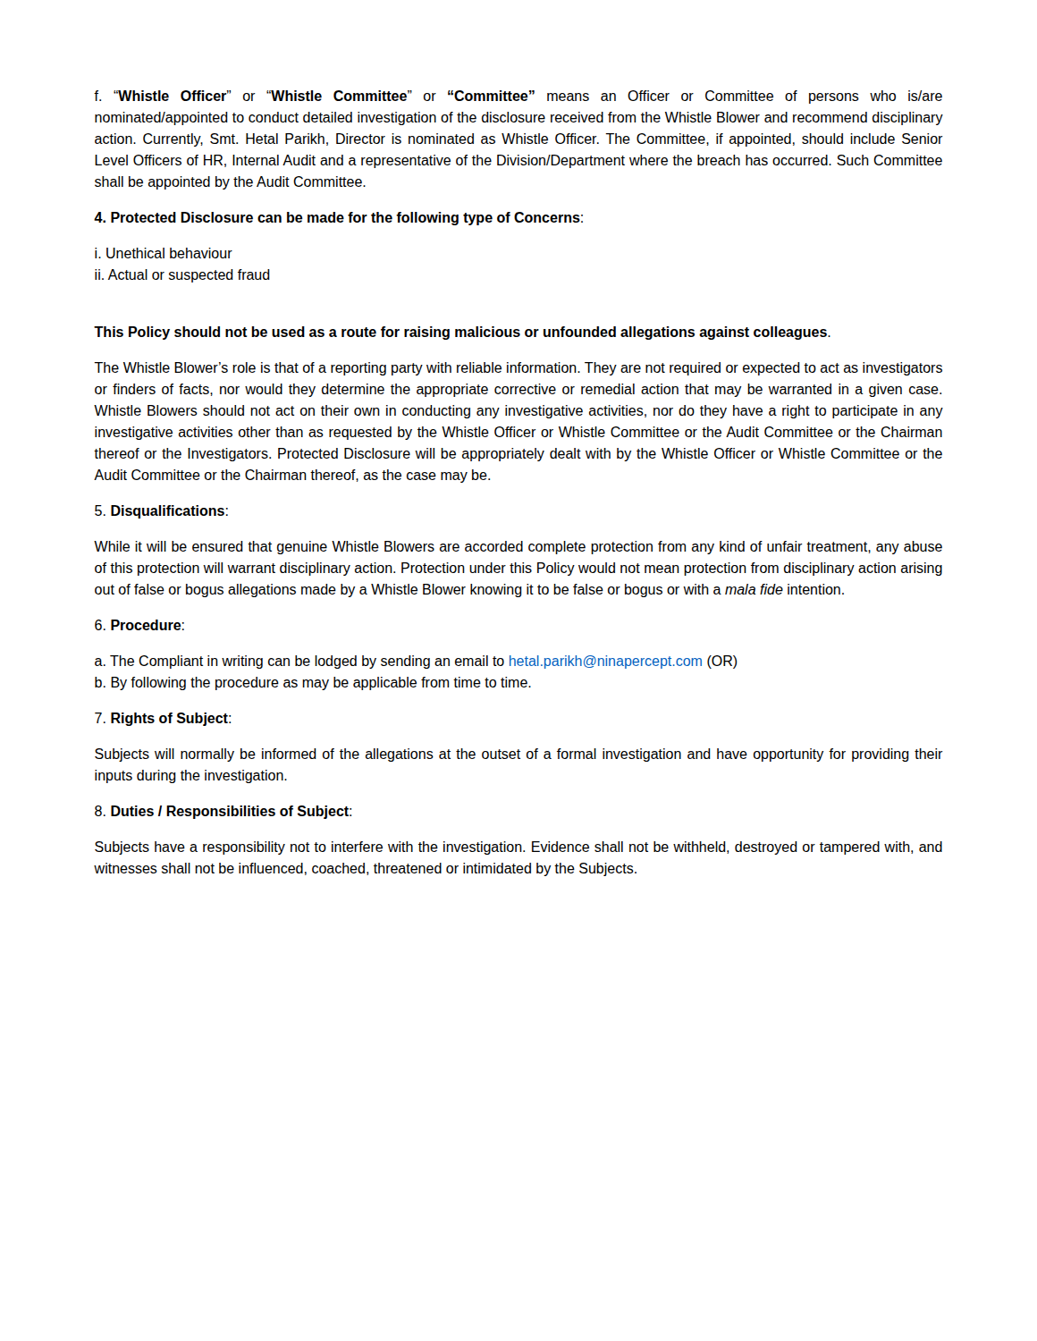f. “Whistle Officer” or “Whistle Committee” or “Committee” means an Officer or Committee of persons who is/are nominated/appointed to conduct detailed investigation of the disclosure received from the Whistle Blower and recommend disciplinary action. Currently, Smt. Hetal Parikh, Director is nominated as Whistle Officer. The Committee, if appointed, should include Senior Level Officers of HR, Internal Audit and a representative of the Division/Department where the breach has occurred. Such Committee shall be appointed by the Audit Committee.
4. Protected Disclosure can be made for the following type of Concerns:
i. Unethical behaviour
ii. Actual or suspected fraud
This Policy should not be used as a route for raising malicious or unfounded allegations against colleagues.
The Whistle Blower’s role is that of a reporting party with reliable information. They are not required or expected to act as investigators or finders of facts, nor would they determine the appropriate corrective or remedial action that may be warranted in a given case. Whistle Blowers should not act on their own in conducting any investigative activities, nor do they have a right to participate in any investigative activities other than as requested by the Whistle Officer or Whistle Committee or the Audit Committee or the Chairman thereof or the Investigators. Protected Disclosure will be appropriately dealt with by the Whistle Officer or Whistle Committee or the Audit Committee or the Chairman thereof, as the case may be.
5. Disqualifications:
While it will be ensured that genuine Whistle Blowers are accorded complete protection from any kind of unfair treatment, any abuse of this protection will warrant disciplinary action. Protection under this Policy would not mean protection from disciplinary action arising out of false or bogus allegations made by a Whistle Blower knowing it to be false or bogus or with a mala fide intention.
6. Procedure:
a. The Compliant in writing can be lodged by sending an email to hetal.parikh@ninapercept.com (OR)
b. By following the procedure as may be applicable from time to time.
7. Rights of Subject:
Subjects will normally be informed of the allegations at the outset of a formal investigation and have opportunity for providing their inputs during the investigation.
8. Duties / Responsibilities of Subject:
Subjects have a responsibility not to interfere with the investigation. Evidence shall not be withheld, destroyed or tampered with, and witnesses shall not be influenced, coached, threatened or intimidated by the Subjects.